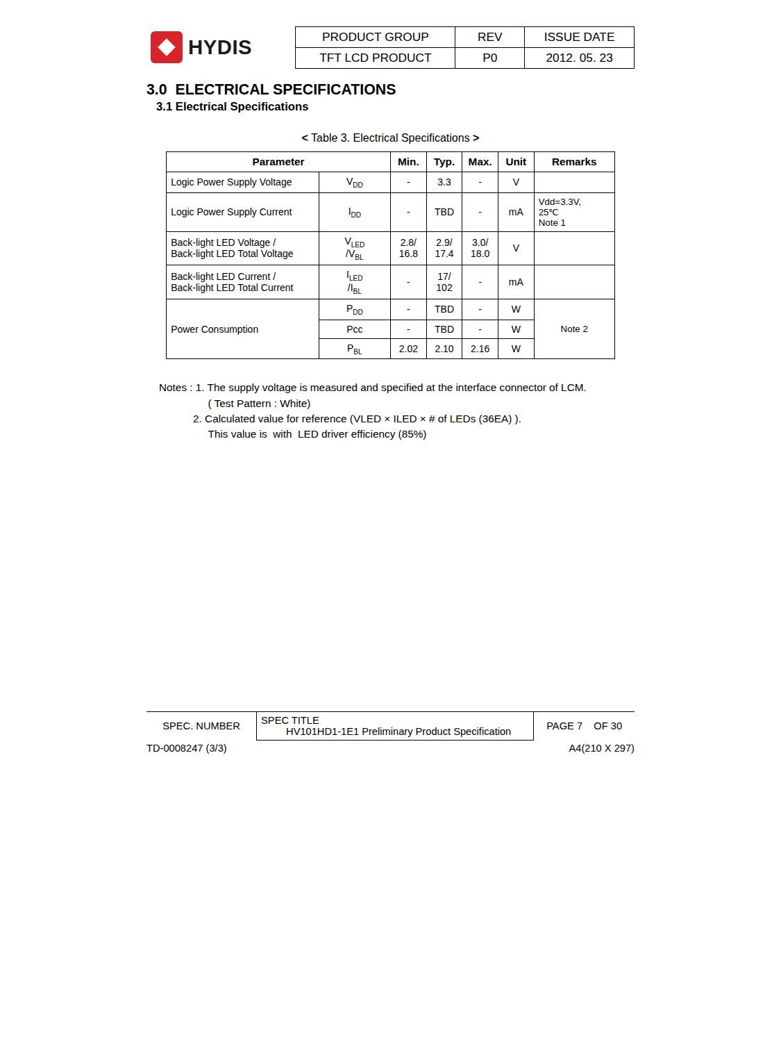| HYDIS | PRODUCT GROUP | REV | ISSUE DATE |
| TFT LCD PRODUCT | P0 | 2012. 05. 23 |
3.0 ELECTRICAL SPECIFICATIONS
3.1 Electrical Specifications
< Table 3. Electrical Specifications >
| Parameter | Min. | Typ. | Max. | Unit | Remarks |
| --- | --- | --- | --- | --- | --- |
| Logic Power Supply Voltage | V DD | - | 3.3 | - | V | |
| Logic Power Supply Current | I DD | - | TBD | - | mA | Vdd=3.3V, 25℃ Note 1 |
| Back-light LED Voltage / Back-light LED Total Voltage | V LED /V BL | 2.8/ 16.8 | 2.9/ 17.4 | 3.0/ 18.0 | V | |
| Back-light LED Current / Back-light LED Total Current | I LED /I BL | - | 17/ 102 | - | mA | |
| Power Consumption | P DD | - | TBD | - | W | Note 2 |
| Pcc | - | TBD | - | W |
| P BL | 2.02 | 2.10 | 2.16 | W |
Notes : 1. The supply voltage is measured and specified at the interface connector of LCM.
( Test Pattern : White)
2. Calculated value for reference (VLED × ILED × # of LEDs (36EA) ).
This value is with LED driver efficiency (85%)
| SPEC. NUMBER | SPEC TITLE HV101HD1-1E1 Preliminary Product Specification | PAGE 7 OF 30 |
TD-0008247 (3/3)
A4(210 X 297)